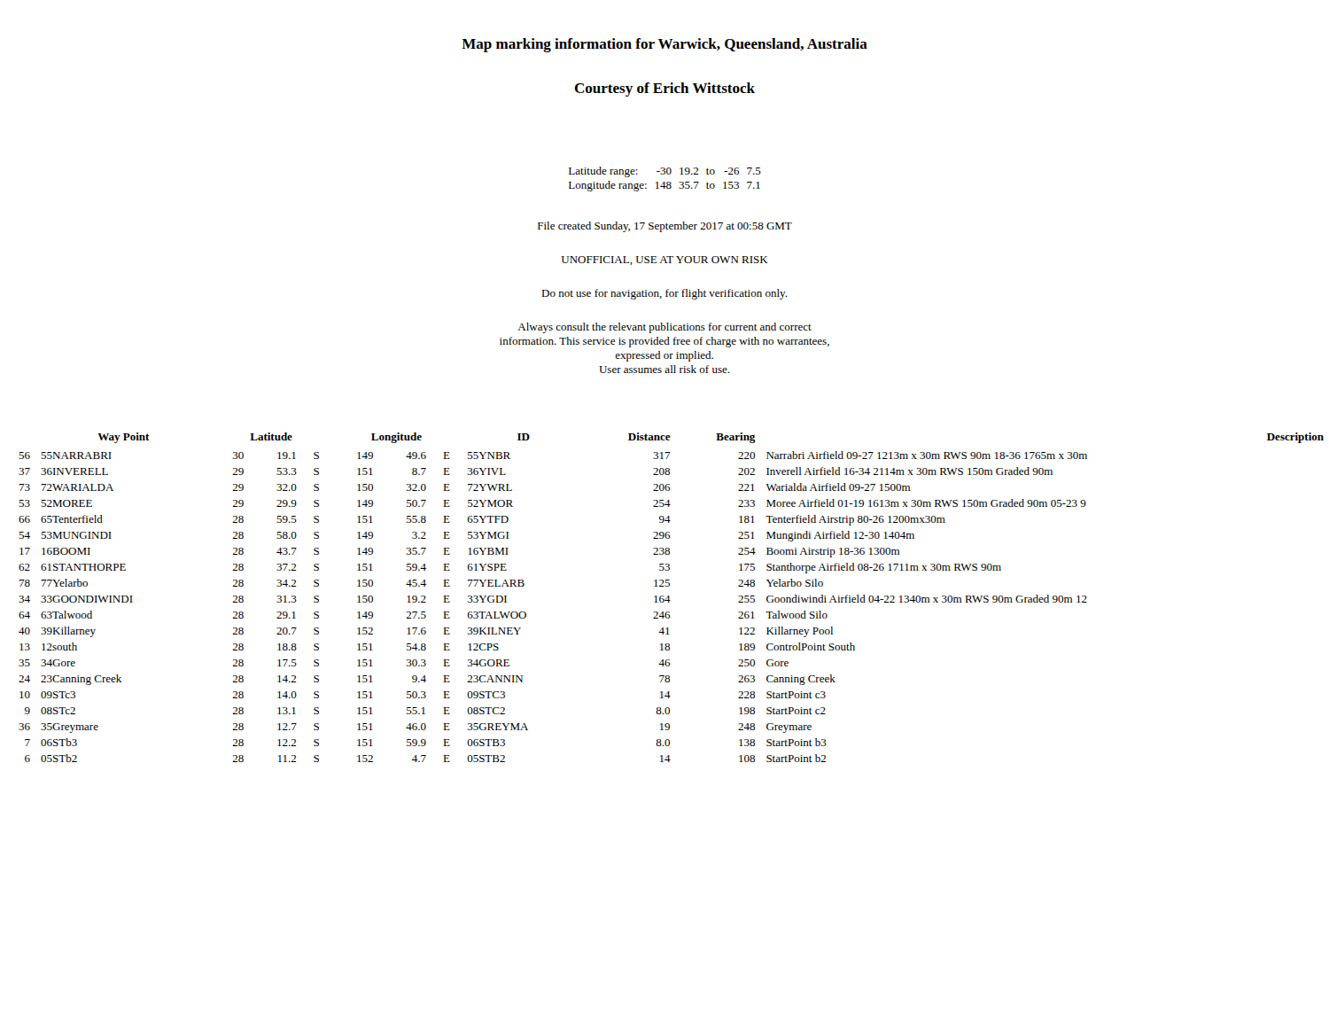Map marking information for Warwick, Queensland, Australia
Courtesy of Erich Wittstock
| Latitude range: | -30 | 19.2 | to | -26 | 7.5 |
| Longitude range: | 148 | 35.7 | to | 153 | 7.1 |
File created Sunday, 17 September 2017 at 00:58 GMT
UNOFFICIAL, USE AT YOUR OWN RISK
Do not use for navigation, for flight verification only.
Always consult the relevant publications for current and correct
information. This service is provided free of charge with no warrantees,
expressed or implied.
User assumes all risk of use.
| | Way Point | Latitude | Longitude | ID | Distance | Bearing | Description |
| --- | --- | --- | --- | --- | --- | --- | --- |
| 56 | 55NARRABRI | 30 | 19.1 | S | 149 | 49.6 | E | 55YNBR | 317 | 220 | Narrabri Airfield 09-27 1213m x 30m RWS 90m 18-36 1765m x 30m |
| 37 | 36INVERELL | 29 | 53.3 | S | 151 | 8.7 | E | 36YIVL | 208 | 202 | Inverell Airfield 16-34 2114m x 30m RWS 150m Graded 90m |
| 73 | 72WARIALDA | 29 | 32.0 | S | 150 | 32.0 | E | 72YWRL | 206 | 221 | Warialda Airfield 09-27 1500m |
| 53 | 52MOREE | 29 | 29.9 | S | 149 | 50.7 | E | 52YMOR | 254 | 233 | Moree Airfield 01-19 1613m x 30m RWS 150m Graded 90m 05-23 9 |
| 66 | 65Tenterfield | 28 | 59.5 | S | 151 | 55.8 | E | 65YTFD | 94 | 181 | Tenterfield Airstrip 80-26 1200mx30m |
| 54 | 53MUNGINDI | 28 | 58.0 | S | 149 | 3.2 | E | 53YMGI | 296 | 251 | Mungindi Airfield 12-30 1404m |
| 17 | 16BOOMI | 28 | 43.7 | S | 149 | 35.7 | E | 16YBMI | 238 | 254 | Boomi Airstrip 18-36 1300m |
| 62 | 61STANTHORPE | 28 | 37.2 | S | 151 | 59.4 | E | 61YSPE | 53 | 175 | Stanthorpe Airfield 08-26 1711m x 30m RWS 90m |
| 78 | 77Yelarbo | 28 | 34.2 | S | 150 | 45.4 | E | 77YELARB | 125 | 248 | Yelarbo Silo |
| 34 | 33GOONDIWINDI | 28 | 31.3 | S | 150 | 19.2 | E | 33YGDI | 164 | 255 | Goondiwindi Airfield 04-22 1340m x 30m RWS 90m Graded 90m 12 |
| 64 | 63Talwood | 28 | 29.1 | S | 149 | 27.5 | E | 63TALWOO | 246 | 261 | Talwood Silo |
| 40 | 39Killarney | 28 | 20.7 | S | 152 | 17.6 | E | 39KILNEY | 41 | 122 | Killarney Pool |
| 13 | 12south | 28 | 18.8 | S | 151 | 54.8 | E | 12CPS | 18 | 189 | ControlPoint South |
| 35 | 34Gore | 28 | 17.5 | S | 151 | 30.3 | E | 34GORE | 46 | 250 | Gore |
| 24 | 23Canning Creek | 28 | 14.2 | S | 151 | 9.4 | E | 23CANNIN | 78 | 263 | Canning Creek |
| 10 | 09STc3 | 28 | 14.0 | S | 151 | 50.3 | E | 09STC3 | 14 | 228 | StartPoint c3 |
| 9 | 08STc2 | 28 | 13.1 | S | 151 | 55.1 | E | 08STC2 | 8.0 | 198 | StartPoint c2 |
| 36 | 35Greymare | 28 | 12.7 | S | 151 | 46.0 | E | 35GREYMA | 19 | 248 | Greymare |
| 7 | 06STb3 | 28 | 12.2 | S | 151 | 59.9 | E | 06STB3 | 8.0 | 138 | StartPoint b3 |
| 6 | 05STb2 | 28 | 11.2 | S | 152 | 4.7 | E | 05STB2 | 14 | 108 | StartPoint b2 |